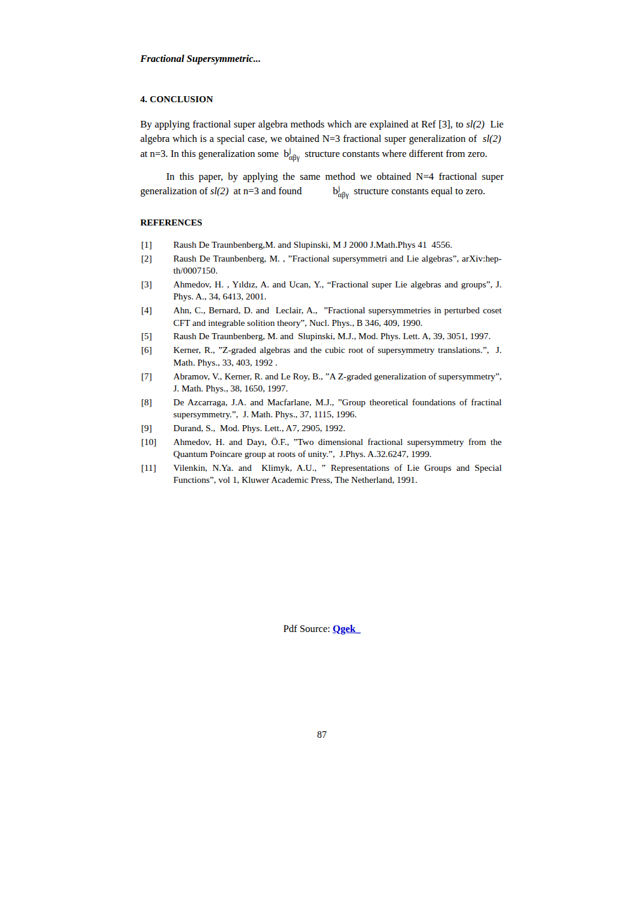Fractional Supersymmetric...
4. CONCLUSION
By applying fractional super algebra methods which are explained at Ref [3], to sl(2) Lie algebra which is a special case, we obtained N=3 fractional super generalization of sl(2) at n=3. In this generalization some bjαβγ structure constants where different from zero.
In this paper, by applying the same method we obtained N=4 fractional super generalization of sl(2) at n=3 and found bjαβγ structure constants equal to zero.
REFERENCES
[1] Raush De Traunbenberg,M. and Slupinski, M J 2000 J.Math.Phys 41 4556.
[2] Raush De Traunbenberg, M. , ”Fractional supersymmetri and Lie algebras”, arXiv:hep-th/0007150.
[3] Ahmedov, H. , Yıldız, A. and Ucan, Y., “Fractional super Lie algebras and groups”, J. Phys. A., 34, 6413, 2001.
[4] Ahn, C., Bernard, D. and Leclair, A., ”Fractional supersymmetries in perturbed coset CFT and integrable solition theory”, Nucl. Phys., B 346, 409, 1990.
[5] Raush De Traunbenberg, M. and Slupinski, M.J., Mod. Phys. Lett. A, 39, 3051, 1997.
[6] Kerner, R., ”Z-graded algebras and the cubic root of supersymmetry translations.”, J. Math. Phys., 33, 403, 1992 .
[7] Abramov, V., Kerner, R. and Le Roy, B., ”A Z-graded generalization of supersymmetry”, J. Math. Phys., 38, 1650, 1997.
[8] De Azcarraga, J.A. and Macfarlane, M.J., ”Group theoretical foundations of fractinal supersymmetry.”, J. Math. Phys., 37, 1115, 1996.
[9] Durand, S., Mod. Phys. Lett., A7, 2905, 1992.
[10] Ahmedov, H. and Dayı, Ö.F., ”Two dimensional fractional supersymmetry from the Quantum Poincare group at roots of unity.”, J.Phys. A.32.6247, 1999.
[11] Vilenkin, N.Ya. and Klimyk, A.U., ” Representations of Lie Groups and Special Functions”, vol 1, Kluwer Academic Press, The Netherland, 1991.
Pdf Source: Qgek_
87